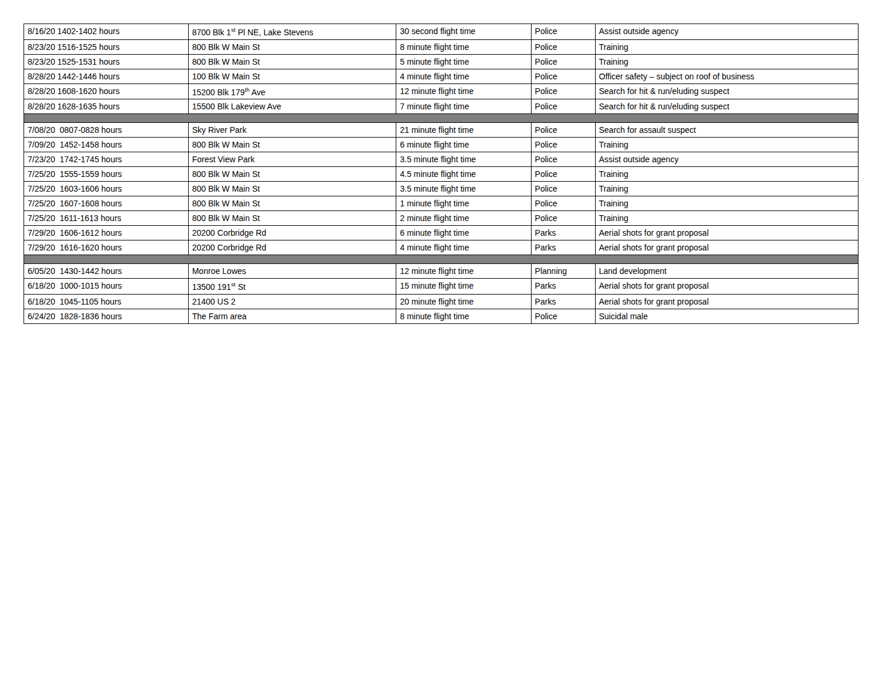| 8/16/20 1402-1402 hours | 8700 Blk 1 st Pl NE, Lake Stevens | 30 second flight time | Police | Assist outside agency |
| 8/23/20 1516-1525 hours | 800 Blk W Main St | 8 minute flight time | Police | Training |
| 8/23/20 1525-1531 hours | 800 Blk W Main St | 5 minute flight time | Police | Training |
| 8/28/20 1442-1446 hours | 100 Blk W Main St | 4 minute flight time | Police | Officer safety – subject on roof of business |
| 8/28/20 1608-1620 hours | 15200 Blk 179 th Ave | 12 minute flight time | Police | Search for hit & run/eluding suspect |
| 8/28/20 1628-1635 hours | 15500 Blk Lakeview Ave | 7 minute flight time | Police | Search for hit & run/eluding suspect |
| 7/08/20 0807-0828 hours | Sky River Park | 21 minute flight time | Police | Search for assault suspect |
| 7/09/20 1452-1458 hours | 800 Blk W Main St | 6 minute flight time | Police | Training |
| 7/23/20 1742-1745 hours | Forest View Park | 3.5 minute flight time | Police | Assist outside agency |
| 7/25/20 1555-1559 hours | 800 Blk W Main St | 4.5 minute flight time | Police | Training |
| 7/25/20 1603-1606 hours | 800 Blk W Main St | 3.5 minute flight time | Police | Training |
| 7/25/20 1607-1608 hours | 800 Blk W Main St | 1 minute flight time | Police | Training |
| 7/25/20 1611-1613 hours | 800 Blk W Main St | 2 minute flight time | Police | Training |
| 7/29/20 1606-1612 hours | 20200 Corbridge Rd | 6 minute flight time | Parks | Aerial shots for grant proposal |
| 7/29/20 1616-1620 hours | 20200 Corbridge Rd | 4 minute flight time | Parks | Aerial shots for grant proposal |
| 6/05/20 1430-1442 hours | Monroe Lowes | 12 minute flight time | Planning | Land development |
| 6/18/20 1000-1015 hours | 13500 191 st St | 15 minute flight time | Parks | Aerial shots for grant proposal |
| 6/18/20 1045-1105 hours | 21400 US 2 | 20 minute flight time | Parks | Aerial shots for grant proposal |
| 6/24/20 1828-1836 hours | The Farm area | 8 minute flight time | Police | Suicidal male |